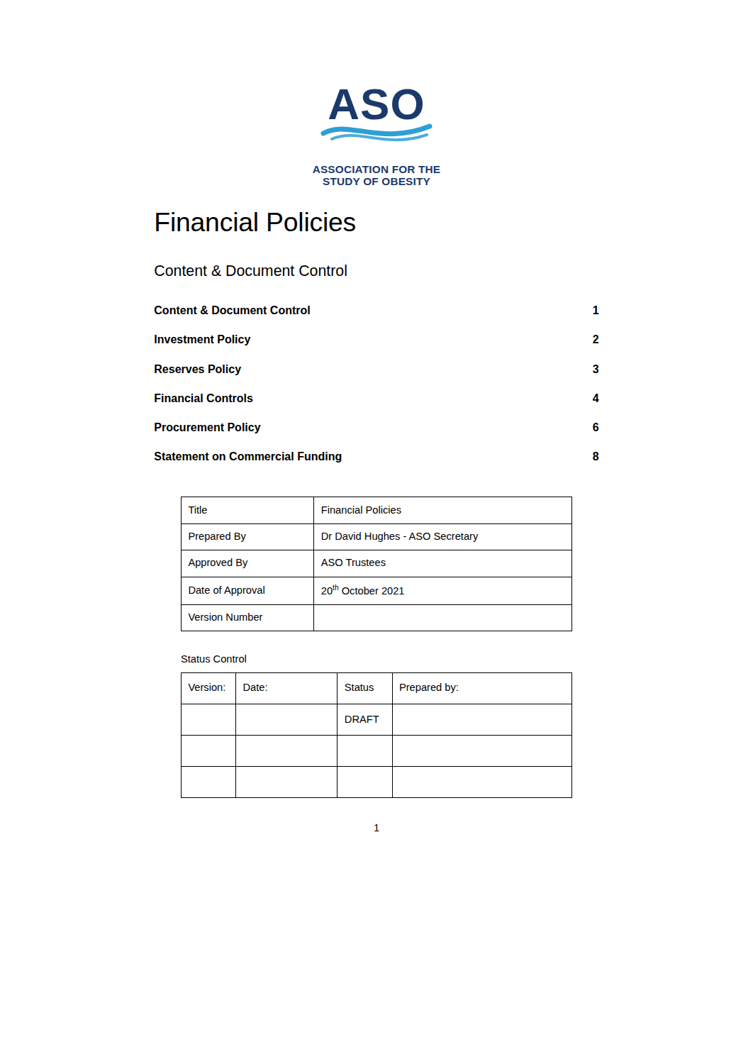ASO
ASSOCIATION FOR THE
STUDY OF OBESITY
Financial Policies
Content & Document Control
Content & Document Control 1
Investment Policy 2
Reserves Policy 3
Financial Controls 4
Procurement Policy 6
Statement on Commercial Funding 8
| Title | Financial Policies |
| Prepared By | Dr David Hughes - ASO Secretary |
| Approved By | ASO Trustees |
| Date of Approval | 20 th October 2021 |
| Version Number | |
Status Control
| Version: | Date: | Status | Prepared by: |
| | | DRAFT | |
1